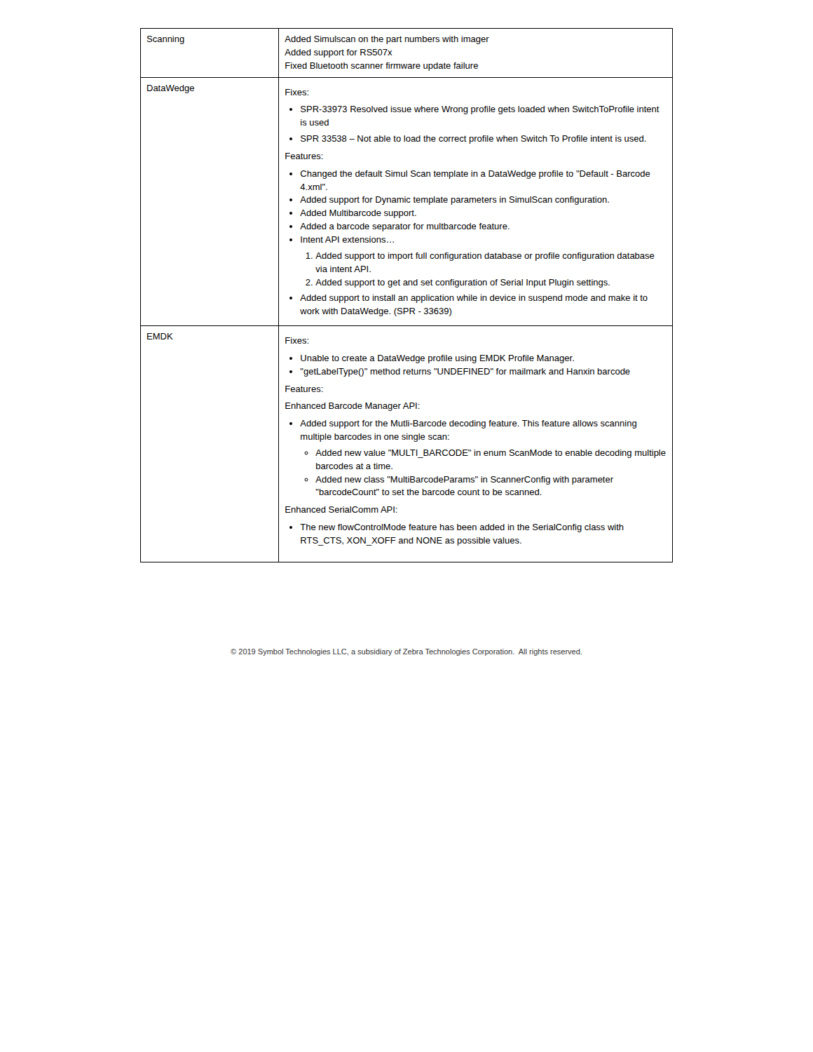| Scanning | Added Simulscan on the part numbers with imager Added support for RS507x Fixed Bluetooth scanner firmware update failure |
| DataWedge | Fixes: SPR-33973 Resolved issue where Wrong profile gets loaded when SwitchToProfile intent is used SPR 33538 – Not able to load the correct profile when Switch To Profile intent is used. Features: Changed the default Simul Scan template in a DataWedge profile to "Default - Barcode 4.xml". Added support for Dynamic template parameters in SimulScan configuration. Added Multibarcode support. Added a barcode separator for multbarcode feature. Intent API extensions… Added support to import full configuration database or profile configuration database via intent API. Added support to get and set configuration of Serial Input Plugin settings. Added support to install an application while in device in suspend mode and make it to work with DataWedge. (SPR - 33639) |
| EMDK | Fixes: Unable to create a DataWedge profile using EMDK Profile Manager. "getLabelType()" method returns "UNDEFINED" for mailmark and Hanxin barcode Features: Enhanced Barcode Manager API: Added support for the Mutli-Barcode decoding feature. This feature allows scanning multiple barcodes in one single scan: Added new value "MULTI_BARCODE" in enum ScanMode to enable decoding multiple barcodes at a time. Added new class "MultiBarcodeParams" in ScannerConfig with parameter "barcodeCount" to set the barcode count to be scanned. Enhanced SerialComm API: The new flowControlMode feature has been added in the SerialConfig class with RTS_CTS, XON_XOFF and NONE as possible values. |
© 2019 Symbol Technologies LLC, a subsidiary of Zebra Technologies Corporation. All rights reserved.